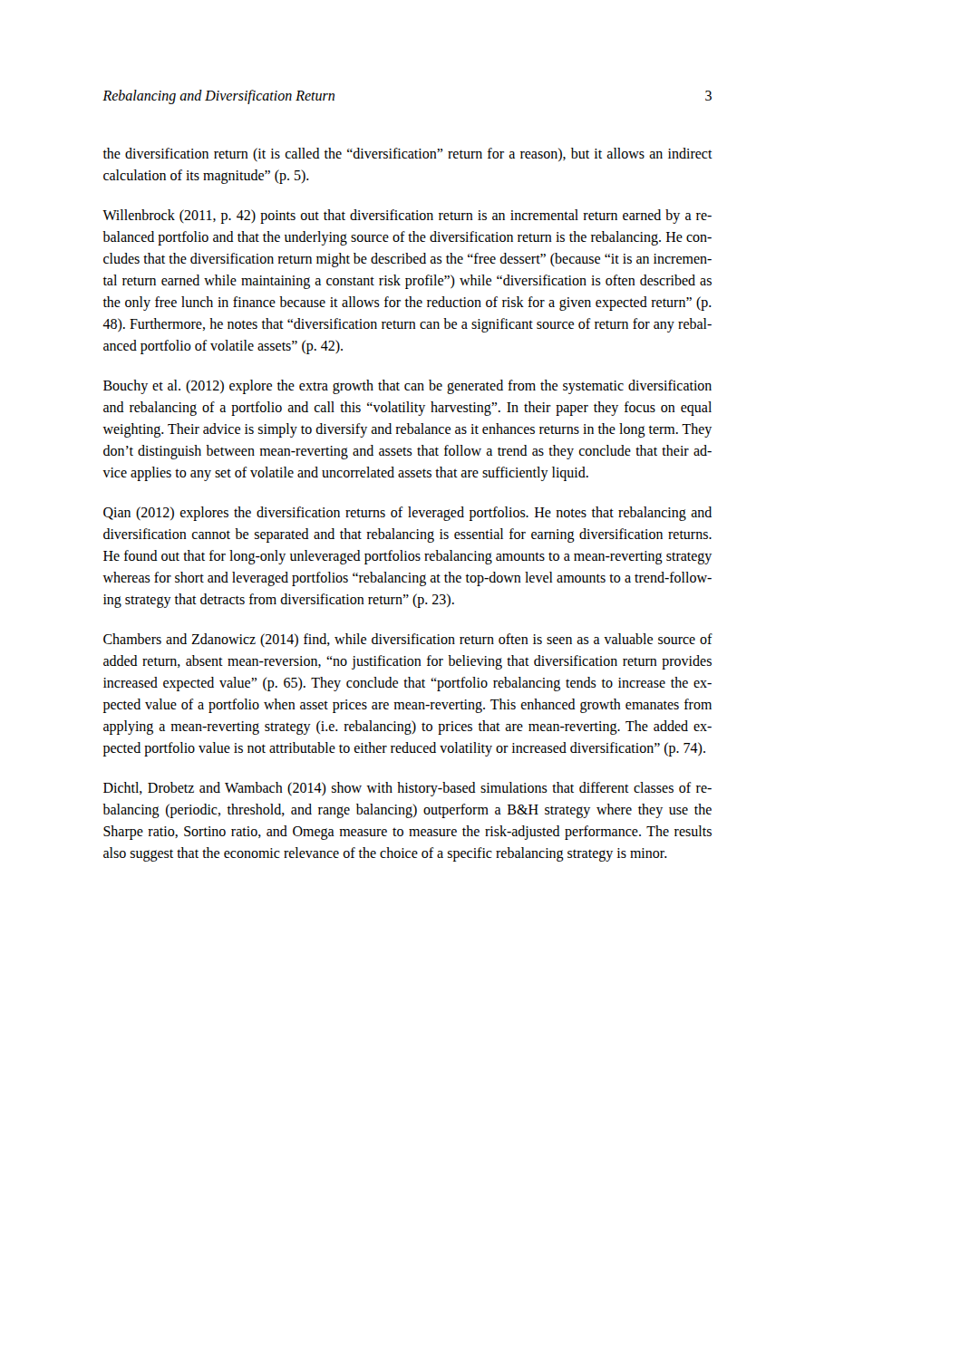Rebalancing and Diversification Return 3
the diversification return (it is called the “diversification” return for a reason), but it allows an indirect calculation of its magnitude” (p. 5).
Willenbrock (2011, p. 42) points out that diversification return is an incremental return earned by a rebalanced portfolio and that the underlying source of the diversification return is the rebalancing. He concludes that the diversification return might be described as the “free dessert” (because “it is an incremental return earned while maintaining a constant risk profile”) while “diversification is often described as the only free lunch in finance because it allows for the reduction of risk for a given expected return” (p. 48). Furthermore, he notes that “diversification return can be a significant source of return for any rebalanced portfolio of volatile assets” (p. 42).
Bouchy et al. (2012) explore the extra growth that can be generated from the systematic diversification and rebalancing of a portfolio and call this “volatility harvesting”. In their paper they focus on equal weighting. Their advice is simply to diversify and rebalance as it enhances returns in the long term. They don’t distinguish between mean-reverting and assets that follow a trend as they conclude that their advice applies to any set of volatile and uncorrelated assets that are sufficiently liquid.
Qian (2012) explores the diversification returns of leveraged portfolios. He notes that rebalancing and diversification cannot be separated and that rebalancing is essential for earning diversification returns. He found out that for long-only unleveraged portfolios rebalancing amounts to a mean-reverting strategy whereas for short and leveraged portfolios “rebalancing at the top-down level amounts to a trend-following strategy that detracts from diversification return” (p. 23).
Chambers and Zdanowicz (2014) find, while diversification return often is seen as a valuable source of added return, absent mean-reversion, “no justification for believing that diversification return provides increased expected value” (p. 65). They conclude that “portfolio rebalancing tends to increase the expected value of a portfolio when asset prices are mean-reverting. This enhanced growth emanates from applying a mean-reverting strategy (i.e. rebalancing) to prices that are mean-reverting. The added expected portfolio value is not attributable to either reduced volatility or increased diversification” (p. 74).
Dichtl, Drobetz and Wambach (2014) show with history-based simulations that different classes of rebalancing (periodic, threshold, and range balancing) outperform a B&H strategy where they use the Sharpe ratio, Sortino ratio, and Omega measure to measure the risk-adjusted performance. The results also suggest that the economic relevance of the choice of a specific rebalancing strategy is minor.